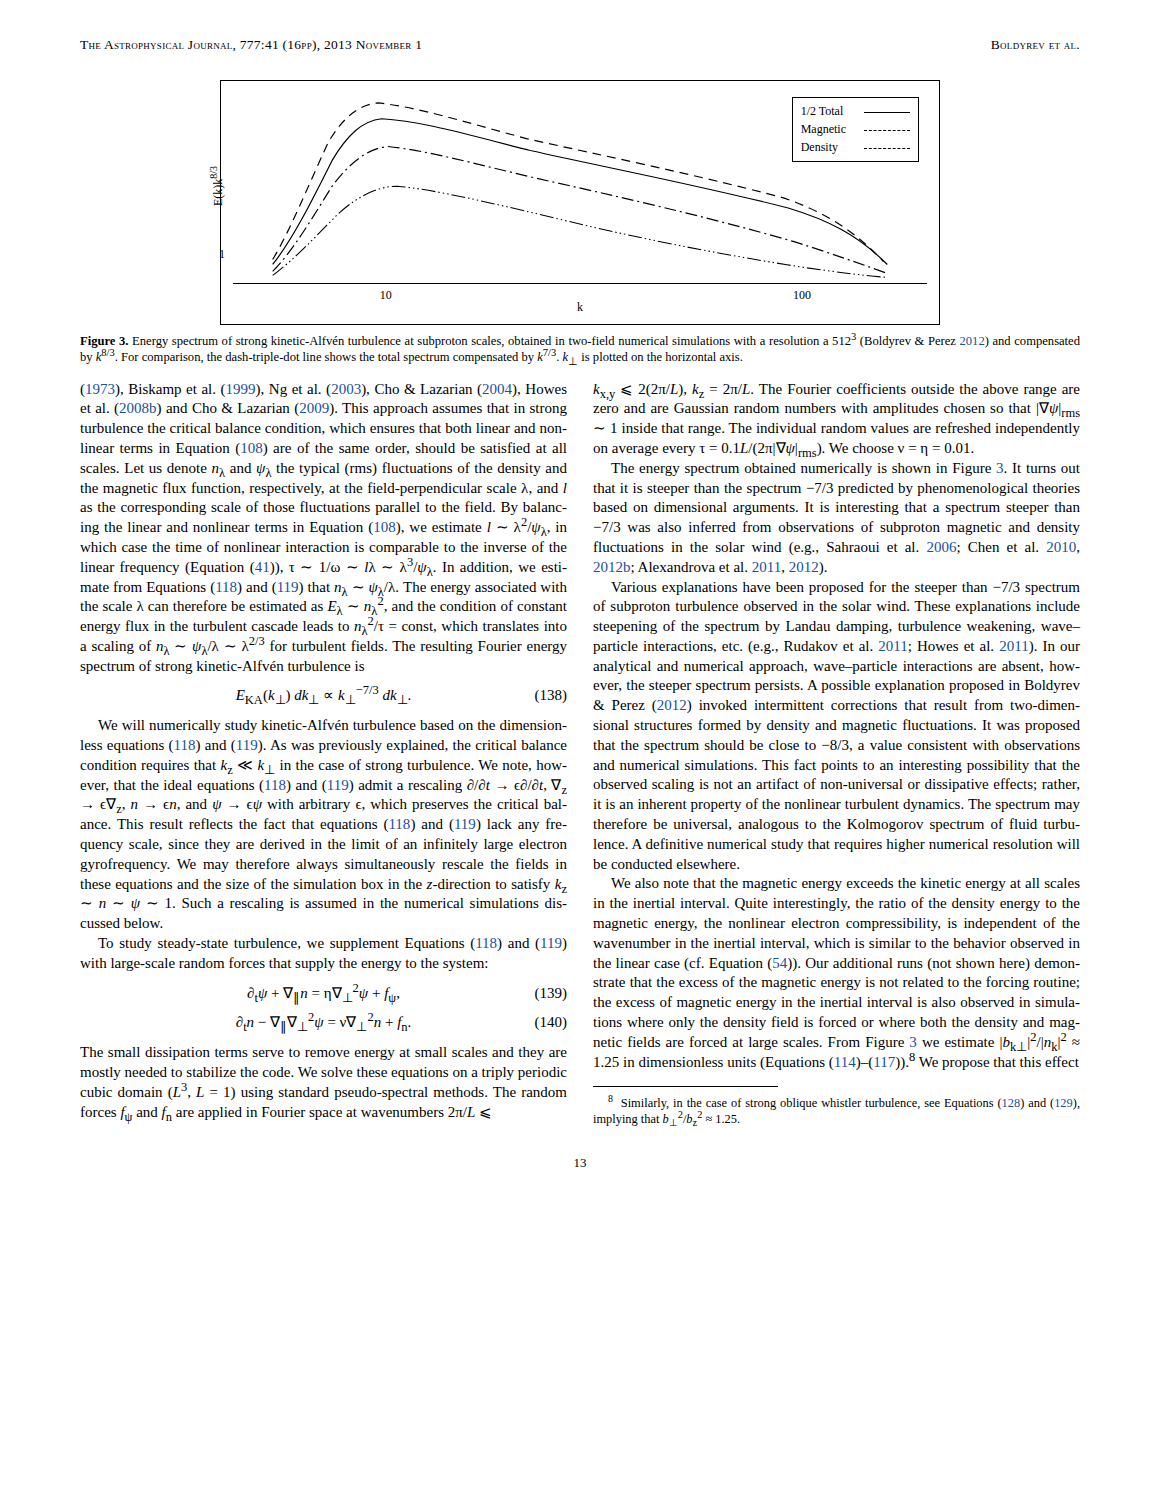The Astrophysical Journal, 777:41 (16pp), 2013 November 1
Boldyrev et al.
E(k)k8/3
1
| 1/2 Total | |
| Magnetic | |
| Density | |
10
100
k
Figure 3. Energy spectrum of strong kinetic-Alfvén turbulence at subproton scales, obtained in two-field numerical simulations with a resolution a 5123 (Boldyrev & Perez 2012) and compensated by k8/3. For comparison, the dash-triple-dot line shows the total spectrum compensated by k7/3. k⊥ is plotted on the horizontal axis.
(1973), Biskamp et al. (1999), Ng et al. (2003), Cho & Lazarian (2004), Howes et al. (2008b) and Cho & Lazarian (2009). This approach assumes that in strong turbulence the critical balance condition, which ensures that both linear and nonlinear terms in Equation (108) are of the same order, should be satisfied at all scales. Let us denote nλ and ψλ the typical (rms) fluctuations of the density and the magnetic flux function, respectively, at the field-perpendicular scale λ, and l as the corresponding scale of those fluctuations parallel to the field. By balancing the linear and nonlinear terms in Equation (108), we estimate l ∼ λ2/ψλ, in which case the time of nonlinear interaction is comparable to the inverse of the linear frequency (Equation (41)), τ ∼ 1/ω ∼ lλ ∼ λ3/ψλ. In addition, we estimate from Equations (118) and (119) that nλ ∼ ψλ/λ. The energy associated with the scale λ can therefore be estimated as Eλ ∼ nλ2, and the condition of constant energy flux in the turbulent cascade leads to nλ2/τ = const, which translates into a scaling of nλ ∼ ψλ/λ ∼ λ2/3 for turbulent fields. The resulting Fourier energy spectrum of strong kinetic-Alfvén turbulence is
EKA(k⊥) dk⊥ ∝ k⊥−7/3 dk⊥. (138)
We will numerically study kinetic-Alfvén turbulence based on the dimensionless equations (118) and (119). As was previously explained, the critical balance condition requires that kz ≪ k⊥ in the case of strong turbulence. We note, however, that the ideal equations (118) and (119) admit a rescaling ∂/∂t → ϵ∂/∂t, ∇z → ϵ∇z, n → ϵn, and ψ → ϵψ with arbitrary ϵ, which preserves the critical balance. This result reflects the fact that equations (118) and (119) lack any frequency scale, since they are derived in the limit of an infinitely large electron gyrofrequency. We may therefore always simultaneously rescale the fields in these equations and the size of the simulation box in the z-direction to satisfy kz ∼ n ∼ ψ ∼ 1. Such a rescaling is assumed in the numerical simulations discussed below.
To study steady-state turbulence, we supplement Equations (118) and (119) with large-scale random forces that supply the energy to the system:
∂tψ + ∇∥n = η∇⊥2ψ + fψ, (139)
∂tn − ∇∥∇⊥2ψ = ν∇⊥2n + fn. (140)
The small dissipation terms serve to remove energy at small scales and they are mostly needed to stabilize the code. We solve these equations on a triply periodic cubic domain (L3, L = 1) using standard pseudo-spectral methods. The random forces fψ and fn are applied in Fourier space at wavenumbers 2π/L ⩽
kx,y ⩽ 2(2π/L), kz = 2π/L. The Fourier coefficients outside the above range are zero and are Gaussian random numbers with amplitudes chosen so that |∇ψ|rms ∼ 1 inside that range. The individual random values are refreshed independently on average every τ = 0.1L/(2π|∇ψ|rms). We choose ν = η = 0.01.
The energy spectrum obtained numerically is shown in Figure 3. It turns out that it is steeper than the spectrum −7/3 predicted by phenomenological theories based on dimensional arguments. It is interesting that a spectrum steeper than −7/3 was also inferred from observations of subproton magnetic and density fluctuations in the solar wind (e.g., Sahraoui et al. 2006; Chen et al. 2010, 2012b; Alexandrova et al. 2011, 2012).
Various explanations have been proposed for the steeper than −7/3 spectrum of subproton turbulence observed in the solar wind. These explanations include steepening of the spectrum by Landau damping, turbulence weakening, wave–particle interactions, etc. (e.g., Rudakov et al. 2011; Howes et al. 2011). In our analytical and numerical approach, wave–particle interactions are absent, however, the steeper spectrum persists. A possible explanation proposed in Boldyrev & Perez (2012) invoked intermittent corrections that result from two-dimensional structures formed by density and magnetic fluctuations. It was proposed that the spectrum should be close to −8/3, a value consistent with observations and numerical simulations. This fact points to an interesting possibility that the observed scaling is not an artifact of non-universal or dissipative effects; rather, it is an inherent property of the nonlinear turbulent dynamics. The spectrum may therefore be universal, analogous to the Kolmogorov spectrum of fluid turbulence. A definitive numerical study that requires higher numerical resolution will be conducted elsewhere.
We also note that the magnetic energy exceeds the kinetic energy at all scales in the inertial interval. Quite interestingly, the ratio of the density energy to the magnetic energy, the nonlinear electron compressibility, is independent of the wavenumber in the inertial interval, which is similar to the behavior observed in the linear case (cf. Equation (54)). Our additional runs (not shown here) demonstrate that the excess of the magnetic energy is not related to the forcing routine; the excess of magnetic energy in the inertial interval is also observed in simulations where only the density field is forced or where both the density and magnetic fields are forced at large scales. From Figure 3 we estimate |bk⊥|2/|nk|2 ≈ 1.25 in dimensionless units (Equations (114)–(117)).8 We propose that this effect
8 Similarly, in the case of strong oblique whistler turbulence, see Equations (128) and (129), implying that b⊥2/bz2 ≈ 1.25.
13